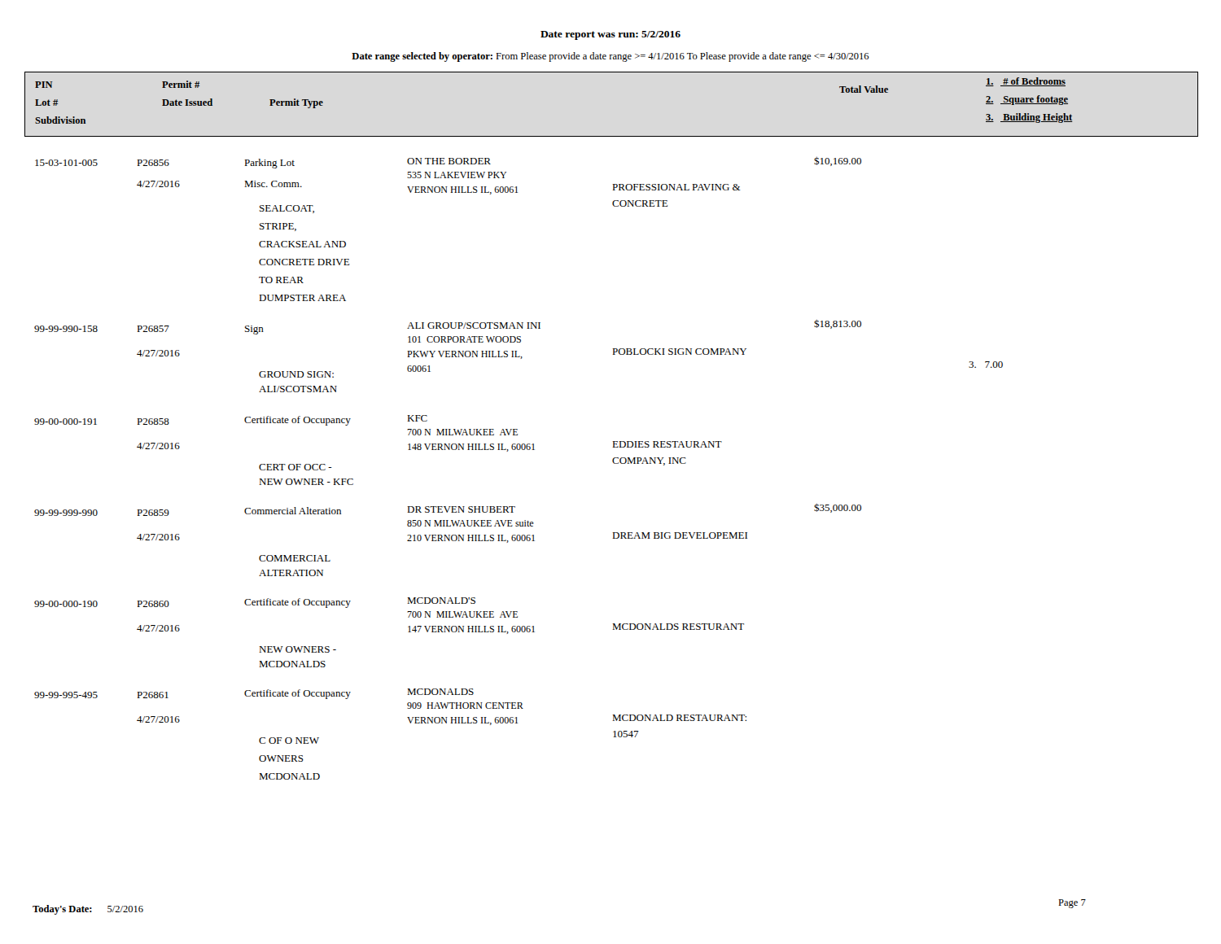Date report was run: 5/2/2016
Date range selected by operator: From Please provide a date range >= 4/1/2016 To Please provide a date range <= 4/30/2016
PIN
Lot #
Subdivision
Permit #
Date Issued
Permit Type
Total Value
1. # of Bedrooms
2. Square footage
3. Building Height
15-03-101-005
P26856
4/27/2016
Parking Lot
Misc. Comm.
SEALCOAT,
STRIPE,
CRACKSEAL AND
CONCRETE DRIVE
TO REAR
DUMPSTER AREA
ON THE BORDER
535 N LAKEVIEW PKY
VERNON HILLS IL, 60061
PROFESSIONAL PAVING &
CONCRETE
$10,169.00
99-99-990-158
P26857
4/27/2016
Sign
GROUND SIGN:
ALI/SCOTSMAN
ALI GROUP/SCOTSMAN INI
101 CORPORATE WOODS
PKWY VERNON HILLS IL,
60061
POBLOCKI SIGN COMPANY
$18,813.00
3. 7.00
99-00-000-191
P26858
4/27/2016
Certificate of Occupancy
CERT OF OCC -
NEW OWNER - KFC
KFC
700 N MILWAUKEE AVE
148 VERNON HILLS IL, 60061
EDDIES RESTAURANT
COMPANY, INC
99-99-999-990
P26859
4/27/2016
Commercial Alteration
COMMERCIAL
ALTERATION
DR STEVEN SHUBERT
850 N MILWAUKEE AVE suite
210 VERNON HILLS IL, 60061
DREAM BIG DEVELOPEMEI
$35,000.00
99-00-000-190
P26860
4/27/2016
Certificate of Occupancy
NEW OWNERS -
MCDONALDS
MCDONALD'S
700 N MILWAUKEE AVE
147 VERNON HILLS IL, 60061
MCDONALDS RESTURANT
99-99-995-495
P26861
4/27/2016
Certificate of Occupancy
C OF O NEW
OWNERS
MCDONALD
MCDONALDS
909 HAWTHORN CENTER
VERNON HILLS IL, 60061
MCDONALD RESTAURANT:
10547
Today's Date:5/2/2016
Page 7